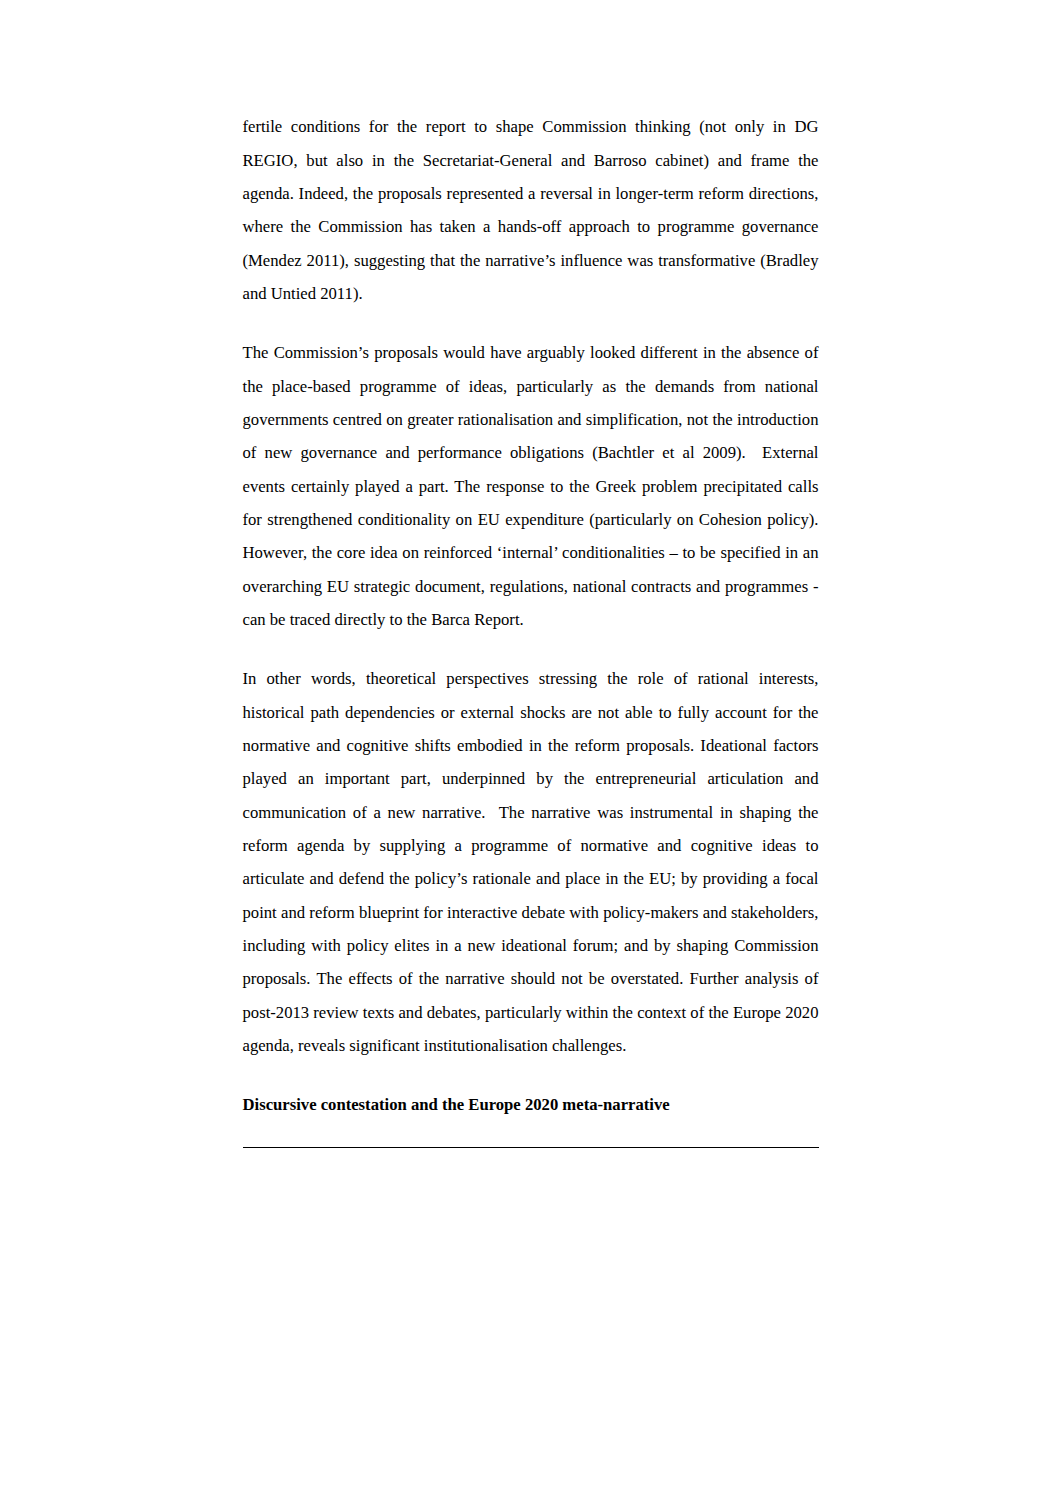fertile conditions for the report to shape Commission thinking (not only in DG REGIO, but also in the Secretariat-General and Barroso cabinet) and frame the agenda. Indeed, the proposals represented a reversal in longer-term reform directions, where the Commission has taken a hands-off approach to programme governance (Mendez 2011), suggesting that the narrative’s influence was transformative (Bradley and Untied 2011).
The Commission’s proposals would have arguably looked different in the absence of the place-based programme of ideas, particularly as the demands from national governments centred on greater rationalisation and simplification, not the introduction of new governance and performance obligations (Bachtler et al 2009). External events certainly played a part. The response to the Greek problem precipitated calls for strengthened conditionality on EU expenditure (particularly on Cohesion policy). However, the core idea on reinforced ‘internal’ conditionalities – to be specified in an overarching EU strategic document, regulations, national contracts and programmes - can be traced directly to the Barca Report.
In other words, theoretical perspectives stressing the role of rational interests, historical path dependencies or external shocks are not able to fully account for the normative and cognitive shifts embodied in the reform proposals. Ideational factors played an important part, underpinned by the entrepreneurial articulation and communication of a new narrative. The narrative was instrumental in shaping the reform agenda by supplying a programme of normative and cognitive ideas to articulate and defend the policy’s rationale and place in the EU; by providing a focal point and reform blueprint for interactive debate with policy-makers and stakeholders, including with policy elites in a new ideational forum; and by shaping Commission proposals. The effects of the narrative should not be overstated. Further analysis of post-2013 review texts and debates, particularly within the context of the Europe 2020 agenda, reveals significant institutionalisation challenges.
Discursive contestation and the Europe 2020 meta-narrative